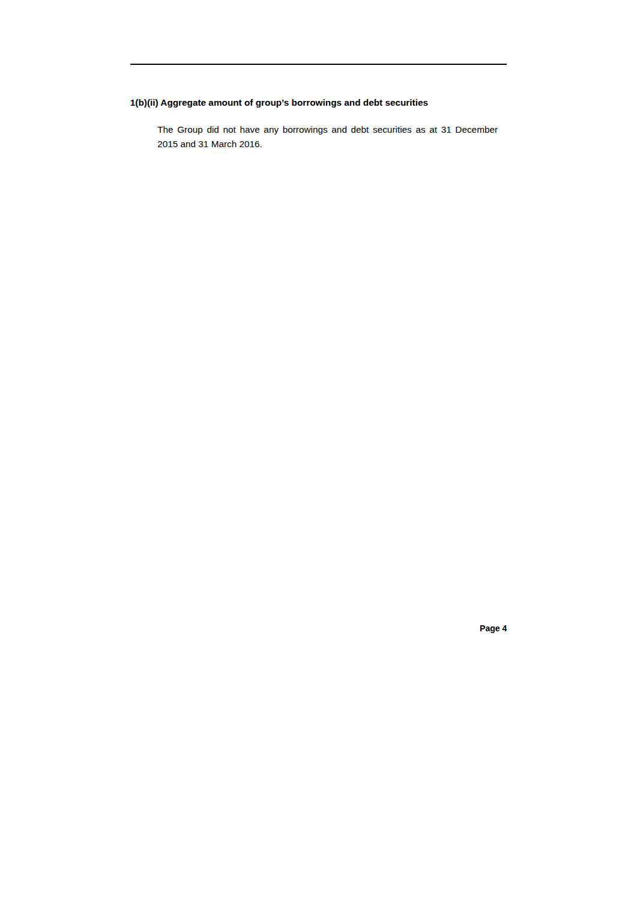1(b)(ii) Aggregate amount of group’s borrowings and debt securities
The Group did not have any borrowings and debt securities as at 31 December 2015 and 31 March 2016.
Page 4